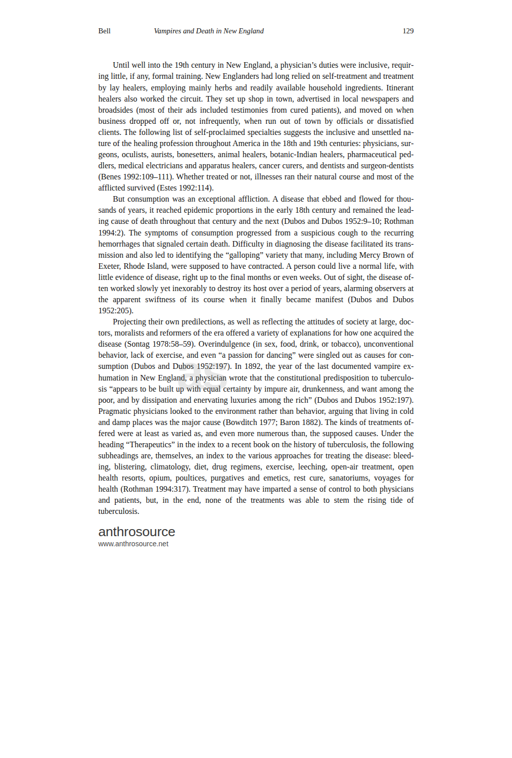Bell
Vampires and Death in New England
129
Until well into the 19th century in New England, a physician’s duties were inclusive, requiring little, if any, formal training. New Englanders had long relied on self-treatment and treatment by lay healers, employing mainly herbs and readily available household ingredients. Itinerant healers also worked the circuit. They set up shop in town, advertised in local newspapers and broadsides (most of their ads included testimonies from cured patients), and moved on when business dropped off or, not infrequently, when run out of town by officials or dissatisfied clients. The following list of self-proclaimed specialties suggests the inclusive and unsettled nature of the healing profession throughout America in the 18th and 19th centuries: physicians, surgeons, oculists, aurists, bonesetters, animal healers, botanic-Indian healers, pharmaceutical peddlers, medical electricians and apparatus healers, cancer curers, and dentists and surgeon-dentists (Benes 1992:109–111). Whether treated or not, illnesses ran their natural course and most of the afflicted survived (Estes 1992:114).
But consumption was an exceptional affliction. A disease that ebbed and flowed for thousands of years, it reached epidemic proportions in the early 18th century and remained the leading cause of death throughout that century and the next (Dubos and Dubos 1952:9–10; Rothman 1994:2). The symptoms of consumption progressed from a suspicious cough to the recurring hemorrhages that signaled certain death. Difficulty in diagnosing the disease facilitated its transmission and also led to identifying the “galloping” variety that many, including Mercy Brown of Exeter, Rhode Island, were supposed to have contracted. A person could live a normal life, with little evidence of disease, right up to the final months or even weeks. Out of sight, the disease often worked slowly yet inexorably to destroy its host over a period of years, alarming observers at the apparent swiftness of its course when it finally became manifest (Dubos and Dubos 1952:205).
Projecting their own predilections, as well as reflecting the attitudes of society at large, doctors, moralists and reformers of the era offered a variety of explanations for how one acquired the disease (Sontag 1978:58–59). Overindulgence (in sex, food, drink, or tobacco), unconventional behavior, lack of exercise, and even “a passion for dancing” were singled out as causes for consumption (Dubos and Dubos 1952:197). In 1892, the year of the last documented vampire exhumation in New England, a physician wrote that the constitutional predisposition to tuberculosis “appears to be built up with equal certainty by impure air, drunkenness, and want among the poor, and by dissipation and enervating luxuries among the rich” (Dubos and Dubos 1952:197). Pragmatic physicians looked to the environment rather than behavior, arguing that living in cold and damp places was the major cause (Bowditch 1977; Baron 1882). The kinds of treatments offered were at least as varied as, and even more numerous than, the supposed causes. Under the heading “Therapeutics” in the index to a recent book on the history of tuberculosis, the following subheadings are, themselves, an index to the various approaches for treating the disease: bleeding, blistering, climatology, diet, drug regimens, exercise, leeching, open-air treatment, open health resorts, opium, poultices, purgatives and emetics, rest cure, sanatoriums, voyages for health (Rothman 1994:317). Treatment may have imparted a sense of control to both physicians and patients, but, in the end, none of the treatments was able to stem the rising tide of tuberculosis.
as
anthrosource
www.anthrosource.net